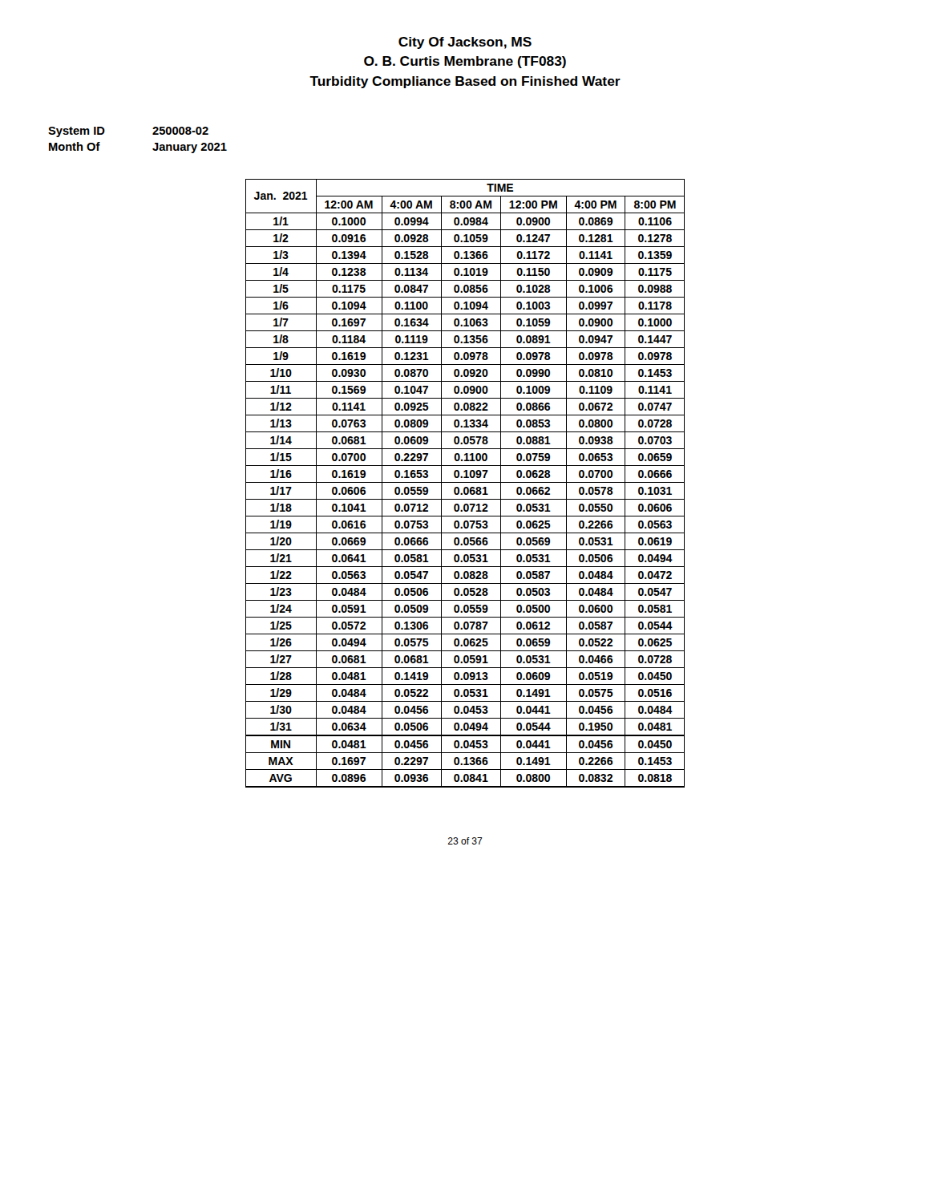City Of Jackson, MS
O. B. Curtis Membrane (TF083)
Turbidity Compliance Based on Finished Water
| System ID | 250008-02 |
| Month Of | January 2021 |
| Jan. 2021 | TIME |
| --- | --- |
| 12:00 AM | 4:00 AM | 8:00 AM | 12:00 PM | 4:00 PM | 8:00 PM |
| 1/1 | 0.1000 | 0.0994 | 0.0984 | 0.0900 | 0.0869 | 0.1106 |
| 1/2 | 0.0916 | 0.0928 | 0.1059 | 0.1247 | 0.1281 | 0.1278 |
| 1/3 | 0.1394 | 0.1528 | 0.1366 | 0.1172 | 0.1141 | 0.1359 |
| 1/4 | 0.1238 | 0.1134 | 0.1019 | 0.1150 | 0.0909 | 0.1175 |
| 1/5 | 0.1175 | 0.0847 | 0.0856 | 0.1028 | 0.1006 | 0.0988 |
| 1/6 | 0.1094 | 0.1100 | 0.1094 | 0.1003 | 0.0997 | 0.1178 |
| 1/7 | 0.1697 | 0.1634 | 0.1063 | 0.1059 | 0.0900 | 0.1000 |
| 1/8 | 0.1184 | 0.1119 | 0.1356 | 0.0891 | 0.0947 | 0.1447 |
| 1/9 | 0.1619 | 0.1231 | 0.0978 | 0.0978 | 0.0978 | 0.0978 |
| 1/10 | 0.0930 | 0.0870 | 0.0920 | 0.0990 | 0.0810 | 0.1453 |
| 1/11 | 0.1569 | 0.1047 | 0.0900 | 0.1009 | 0.1109 | 0.1141 |
| 1/12 | 0.1141 | 0.0925 | 0.0822 | 0.0866 | 0.0672 | 0.0747 |
| 1/13 | 0.0763 | 0.0809 | 0.1334 | 0.0853 | 0.0800 | 0.0728 |
| 1/14 | 0.0681 | 0.0609 | 0.0578 | 0.0881 | 0.0938 | 0.0703 |
| 1/15 | 0.0700 | 0.2297 | 0.1100 | 0.0759 | 0.0653 | 0.0659 |
| 1/16 | 0.1619 | 0.1653 | 0.1097 | 0.0628 | 0.0700 | 0.0666 |
| 1/17 | 0.0606 | 0.0559 | 0.0681 | 0.0662 | 0.0578 | 0.1031 |
| 1/18 | 0.1041 | 0.0712 | 0.0712 | 0.0531 | 0.0550 | 0.0606 |
| 1/19 | 0.0616 | 0.0753 | 0.0753 | 0.0625 | 0.2266 | 0.0563 |
| 1/20 | 0.0669 | 0.0666 | 0.0566 | 0.0569 | 0.0531 | 0.0619 |
| 1/21 | 0.0641 | 0.0581 | 0.0531 | 0.0531 | 0.0506 | 0.0494 |
| 1/22 | 0.0563 | 0.0547 | 0.0828 | 0.0587 | 0.0484 | 0.0472 |
| 1/23 | 0.0484 | 0.0506 | 0.0528 | 0.0503 | 0.0484 | 0.0547 |
| 1/24 | 0.0591 | 0.0509 | 0.0559 | 0.0500 | 0.0600 | 0.0581 |
| 1/25 | 0.0572 | 0.1306 | 0.0787 | 0.0612 | 0.0587 | 0.0544 |
| 1/26 | 0.0494 | 0.0575 | 0.0625 | 0.0659 | 0.0522 | 0.0625 |
| 1/27 | 0.0681 | 0.0681 | 0.0591 | 0.0531 | 0.0466 | 0.0728 |
| 1/28 | 0.0481 | 0.1419 | 0.0913 | 0.0609 | 0.0519 | 0.0450 |
| 1/29 | 0.0484 | 0.0522 | 0.0531 | 0.1491 | 0.0575 | 0.0516 |
| 1/30 | 0.0484 | 0.0456 | 0.0453 | 0.0441 | 0.0456 | 0.0484 |
| 1/31 | 0.0634 | 0.0506 | 0.0494 | 0.0544 | 0.1950 | 0.0481 |
| MIN | 0.0481 | 0.0456 | 0.0453 | 0.0441 | 0.0456 | 0.0450 |
| MAX | 0.1697 | 0.2297 | 0.1366 | 0.1491 | 0.2266 | 0.1453 |
| AVG | 0.0896 | 0.0936 | 0.0841 | 0.0800 | 0.0832 | 0.0818 |
23 of 37